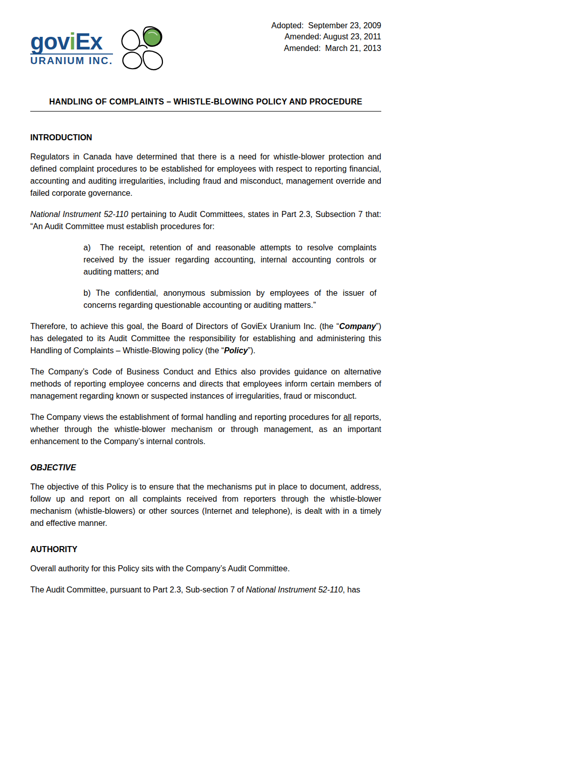gov iEx URANIUM INC.
Adopted: September 23, 2009
Amended: August 23, 2011
Amended: March 21, 2013
Handling of Complaints – Whistle-Blowing Policy and Procedure
Introduction
Regulators in Canada have determined that there is a need for whistle-blower protection and defined complaint procedures to be established for employees with respect to reporting financial, accounting and auditing irregularities, including fraud and misconduct, management override and failed corporate governance.
National Instrument 52-110 pertaining to Audit Committees, states in Part 2.3, Subsection 7 that: “An Audit Committee must establish procedures for:
a) The receipt, retention of and reasonable attempts to resolve complaints received by the issuer regarding accounting, internal accounting controls or auditing matters; and
b) The confidential, anonymous submission by employees of the issuer of concerns regarding questionable accounting or auditing matters.”
Therefore, to achieve this goal, the Board of Directors of GoviEx Uranium Inc. (the “Company”) has delegated to its Audit Committee the responsibility for establishing and administering this Handling of Complaints – Whistle-Blowing policy (the “Policy”).
The Company’s Code of Business Conduct and Ethics also provides guidance on alternative methods of reporting employee concerns and directs that employees inform certain members of management regarding known or suspected instances of irregularities, fraud or misconduct.
The Company views the establishment of formal handling and reporting procedures for all reports, whether through the whistle-blower mechanism or through management, as an important enhancement to the Company’s internal controls.
Objective
The objective of this Policy is to ensure that the mechanisms put in place to document, address, follow up and report on all complaints received from reporters through the whistle-blower mechanism (whistle-blowers) or other sources (Internet and telephone), is dealt with in a timely and effective manner.
Authority
Overall authority for this Policy sits with the Company’s Audit Committee.
The Audit Committee, pursuant to Part 2.3, Sub-section 7 of National Instrument 52-110, has